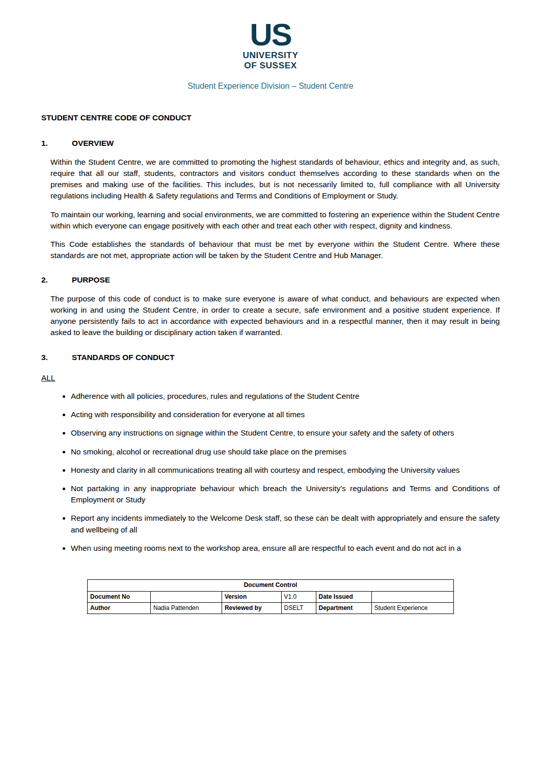US
UNIVERSITY
OF SUSSEX
Student Experience Division – Student Centre
Student Centre Code of Conduct
1. Overview
Within the Student Centre, we are committed to promoting the highest standards of behaviour, ethics and integrity and, as such, require that all our staff, students, contractors and visitors conduct themselves according to these standards when on the premises and making use of the facilities. This includes, but is not necessarily limited to, full compliance with all University regulations including Health & Safety regulations and Terms and Conditions of Employment or Study.
To maintain our working, learning and social environments, we are committed to fostering an experience within the Student Centre within which everyone can engage positively with each other and treat each other with respect, dignity and kindness.
This Code establishes the standards of behaviour that must be met by everyone within the Student Centre. Where these standards are not met, appropriate action will be taken by the Student Centre and Hub Manager.
2. Purpose
The purpose of this code of conduct is to make sure everyone is aware of what conduct, and behaviours are expected when working in and using the Student Centre, in order to create a secure, safe environment and a positive student experience. If anyone persistently fails to act in accordance with expected behaviours and in a respectful manner, then it may result in being asked to leave the building or disciplinary action taken if warranted.
3. Standards of Conduct
ALL
Adherence with all policies, procedures, rules and regulations of the Student Centre
Acting with responsibility and consideration for everyone at all times
Observing any instructions on signage within the Student Centre, to ensure your safety and the safety of others
No smoking, alcohol or recreational drug use should take place on the premises
Honesty and clarity in all communications treating all with courtesy and respect, embodying the University values
Not partaking in any inappropriate behaviour which breach the University’s regulations and Terms and Conditions of Employment or Study
Report any incidents immediately to the Welcome Desk staff, so these can be dealt with appropriately and ensure the safety and wellbeing of all
When using meeting rooms next to the workshop area, ensure all are respectful to each event and do not act in a
| Document Control |
| Document No | | Version | V1.0 | Date Issued | |
| Author | Nadia Pattenden | Reviewed by | DSELT | Department | Student Experience |